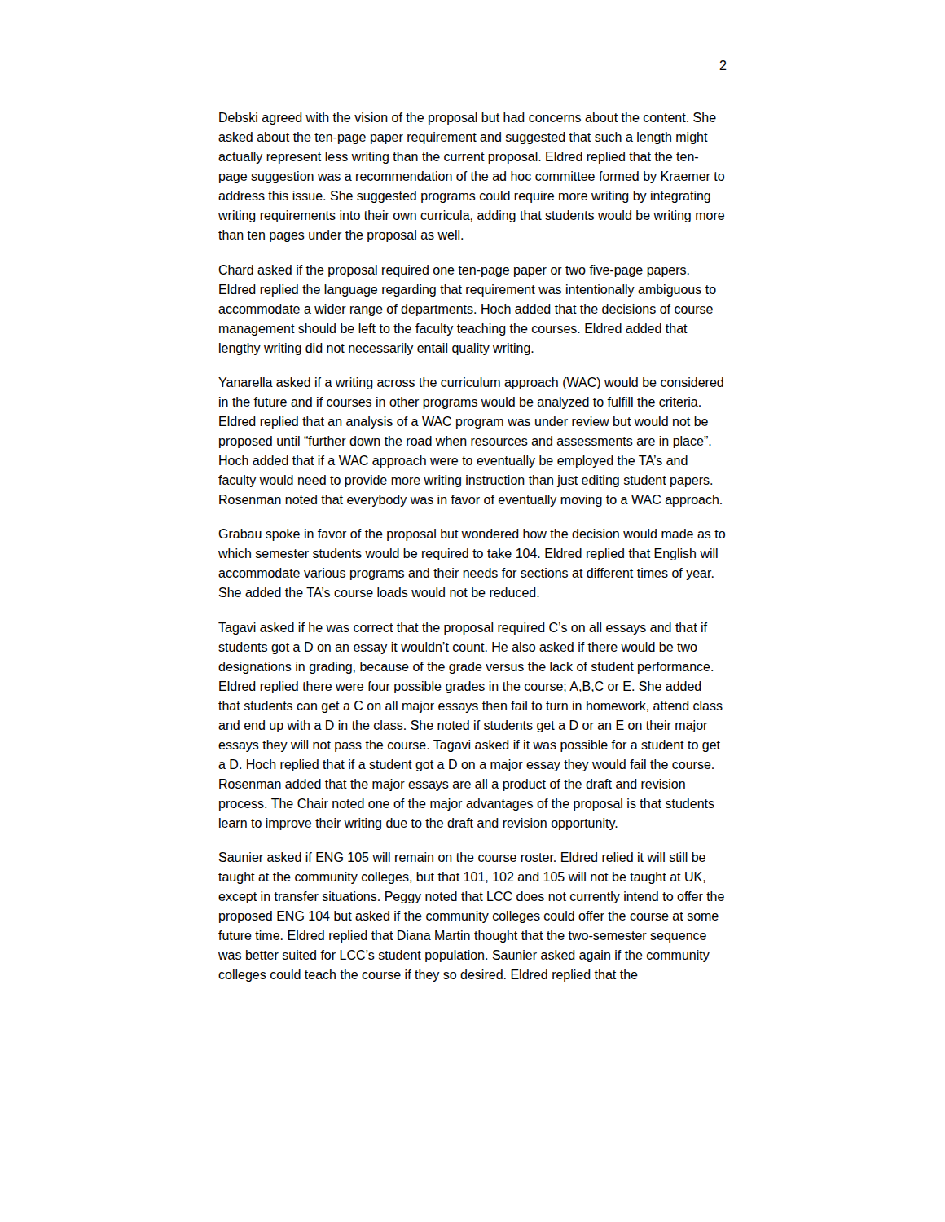2
Debski agreed with the vision of the proposal but had concerns about the content. She asked about the ten-page paper requirement and suggested that such a length might actually represent less writing than the current proposal. Eldred replied that the ten-page suggestion was a recommendation of the ad hoc committee formed by Kraemer to address this issue. She suggested programs could require more writing by integrating writing requirements into their own curricula, adding that students would be writing more than ten pages under the proposal as well.
Chard asked if the proposal required one ten-page paper or two five-page papers. Eldred replied the language regarding that requirement was intentionally ambiguous to accommodate a wider range of departments. Hoch added that the decisions of course management should be left to the faculty teaching the courses. Eldred added that lengthy writing did not necessarily entail quality writing.
Yanarella asked if a writing across the curriculum approach (WAC) would be considered in the future and if courses in other programs would be analyzed to fulfill the criteria. Eldred replied that an analysis of a WAC program was under review but would not be proposed until “further down the road when resources and assessments are in place”. Hoch added that if a WAC approach were to eventually be employed the TA’s and faculty would need to provide more writing instruction than just editing student papers. Rosenman noted that everybody was in favor of eventually moving to a WAC approach.
Grabau spoke in favor of the proposal but wondered how the decision would made as to which semester students would be required to take 104. Eldred replied that English will accommodate various programs and their needs for sections at different times of year. She added the TA’s course loads would not be reduced.
Tagavi asked if he was correct that the proposal required C’s on all essays and that if students got a D on an essay it wouldn’t count. He also asked if there would be two designations in grading, because of the grade versus the lack of student performance. Eldred replied there were four possible grades in the course; A,B,C or E. She added that students can get a C on all major essays then fail to turn in homework, attend class and end up with a D in the class. She noted if students get a D or an E on their major essays they will not pass the course. Tagavi asked if it was possible for a student to get a D. Hoch replied that if a student got a D on a major essay they would fail the course. Rosenman added that the major essays are all a product of the draft and revision process. The Chair noted one of the major advantages of the proposal is that students learn to improve their writing due to the draft and revision opportunity.
Saunier asked if ENG 105 will remain on the course roster. Eldred relied it will still be taught at the community colleges, but that 101, 102 and 105 will not be taught at UK, except in transfer situations. Peggy noted that LCC does not currently intend to offer the proposed ENG 104 but asked if the community colleges could offer the course at some future time. Eldred replied that Diana Martin thought that the two-semester sequence was better suited for LCC’s student population. Saunier asked again if the community colleges could teach the course if they so desired. Eldred replied that the